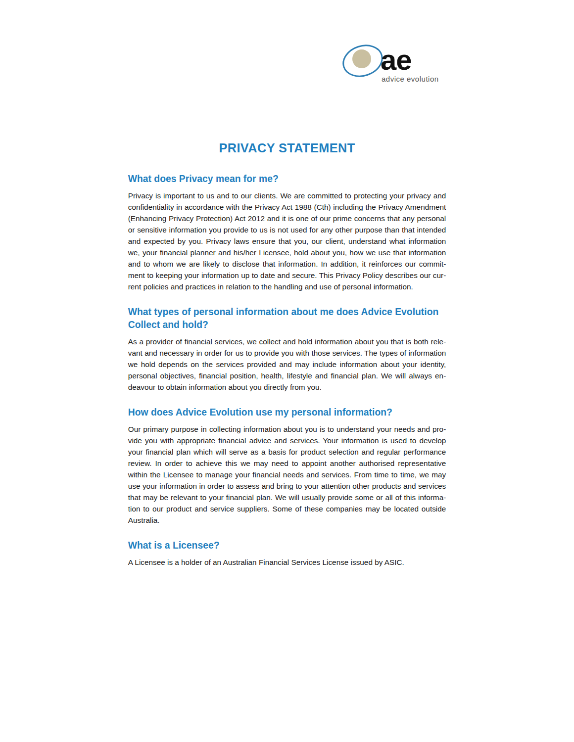ae advice evolution
PRIVACY STATEMENT
What does Privacy mean for me?
Privacy is important to us and to our clients. We are committed to protecting your privacy and confidentiality in accordance with the Privacy Act 1988 (Cth) including the Privacy Amendment (Enhancing Privacy Protection) Act 2012 and it is one of our prime concerns that any personal or sensitive information you provide to us is not used for any other purpose than that intended and expected by you. Privacy laws ensure that you, our client, understand what information we, your financial planner and his/her Licensee, hold about you, how we use that information and to whom we are likely to disclose that information. In addition, it reinforces our commitment to keeping your information up to date and secure. This Privacy Policy describes our current policies and practices in relation to the handling and use of personal information.
What types of personal information about me does Advice Evolution Collect and hold?
As a provider of financial services, we collect and hold information about you that is both relevant and necessary in order for us to provide you with those services. The types of information we hold depends on the services provided and may include information about your identity, personal objectives, financial position, health, lifestyle and financial plan. We will always endeavour to obtain information about you directly from you.
How does Advice Evolution use my personal information?
Our primary purpose in collecting information about you is to understand your needs and provide you with appropriate financial advice and services. Your information is used to develop your financial plan which will serve as a basis for product selection and regular performance review. In order to achieve this we may need to appoint another authorised representative within the Licensee to manage your financial needs and services. From time to time, we may use your information in order to assess and bring to your attention other products and services that may be relevant to your financial plan. We will usually provide some or all of this information to our product and service suppliers. Some of these companies may be located outside Australia.
What is a Licensee?
A Licensee is a holder of an Australian Financial Services License issued by ASIC.